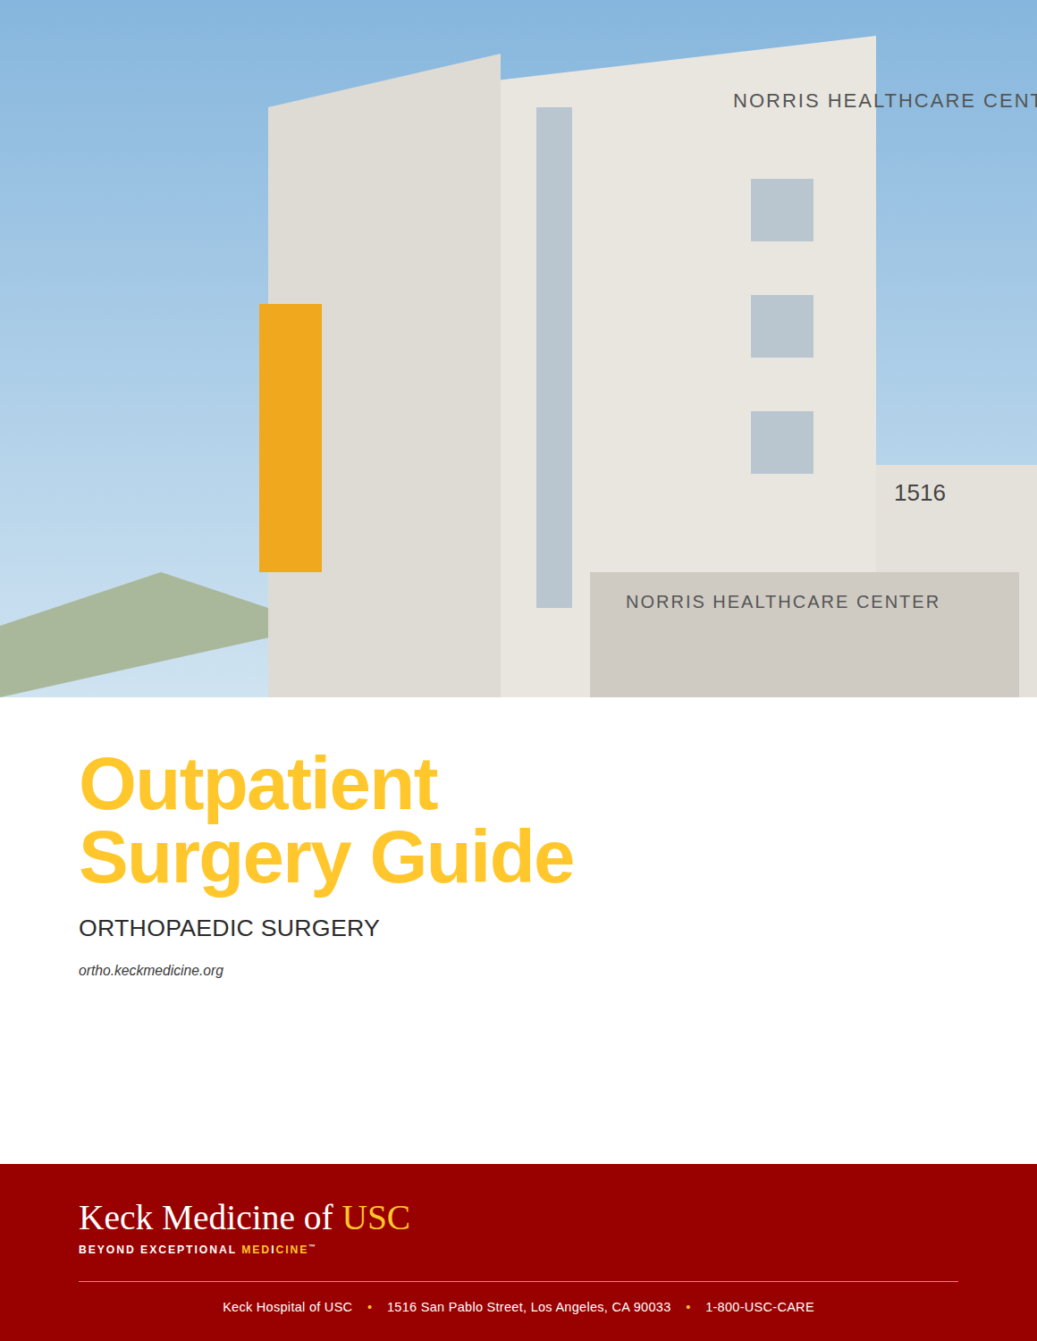Norris Healthcare Center, Keck Medicine of USC
Outpatient
Surgery Guide
Orthopaedic Surgery
ortho.keckmedicine.org
Keck Medicine of USC
BEYOND EXCEPTIONAL MEDICINE™
Keck Hospital of USC • 1516 San Pablo Street, Los Angeles, CA 90033 • 1-800-USC-CARE